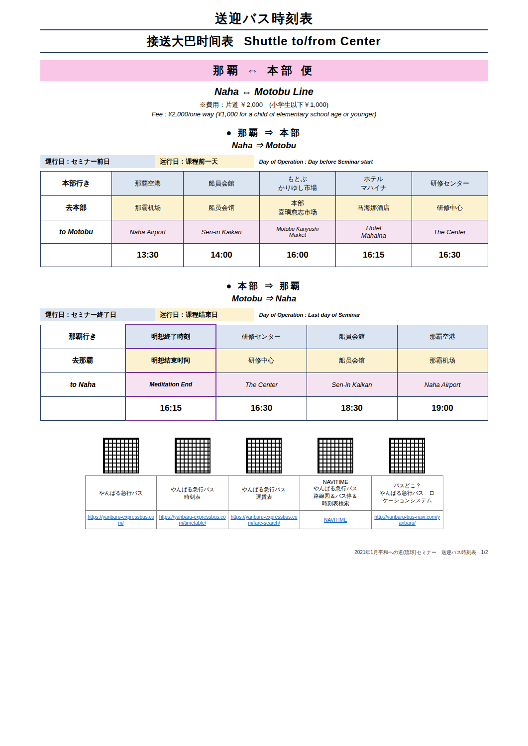送迎バス時刻表
接送大巴时间表Shuttle to/from Center
那覇 ⇔ 本部 便
Naha ⇔ Motobu Line
※費用：片道 ￥2,000　(小学生以下￥1,000)
Fee : ¥2,000/one way (¥1,000 for a child of elementary school age or younger)
● 那覇 ⇒ 本部
Naha ⇒ Motobu
運行日：セミナー前日
运行日：课程前一天
Day of Operation : Day before Seminar start
| 本部行き | 那覇空港 | 船員会館 | もとぶ かりゆし市場 | ホテル マハイナ | 研修センター |
| 去本部 | 那霸机场 | 船员会馆 | 本部 喜璃愈志市场 | 马海娜酒店 | 研修中心 |
| to Motobu | Naha Airport | Sen-in Kaikan | Motobu Kariyushi Market | Hotel Mahaina | The Center |
| | 13:30 | 14:00 | 16:00 | 16:15 | 16:30 |
● 本部 ⇒ 那覇
Motobu ⇒ Naha
運行日：セミナー終了日
运行日：课程结束日
Day of Operation : Last day of Seminar
| 那覇行き | 明想終了時刻 | 研修センター | 船員会館 | 那覇空港 |
| 去那霸 | 明想结束时间 | 研修中心 | 船员会馆 | 那霸机场 |
| to Naha | Meditation End | The Center | Sen-in Kaikan | Naha Airport |
| | 16:15 | 16:30 | 18:30 | 19:00 |
| やんばる急行バス | やんばる急行バス 時刻表 | やんばる急行バス 運賃表 | NAVITIME やんばる急行バス 路線図＆バス停＆ 時刻表検索 | バスどこ？ やんばる急行バス ロ ケーションシステム |
| https://yanbaru-expressbus.com/ | https://yanbaru-expressbus.com/timetable/ | https://yanbaru-expressbus.com/fare-search/ | NAVITIME | http://yanbaru-bus-navi.com/yanbaru/ |
2021年1月平和への道(琉球)セミナー　送迎バス時刻表　1/2